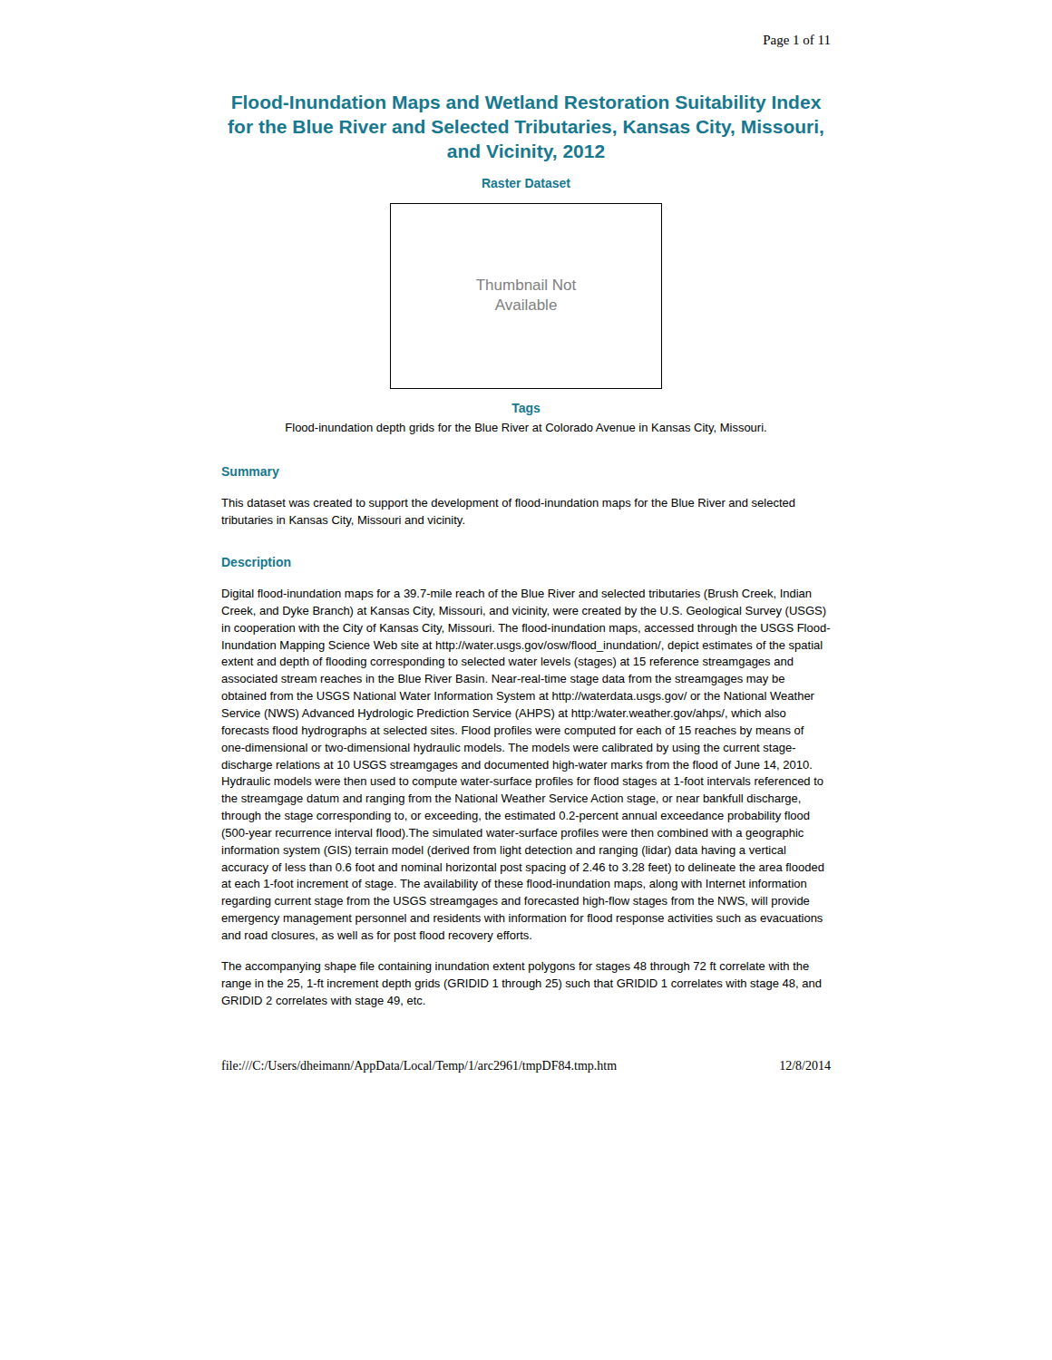Page 1 of 11
Flood-Inundation Maps and Wetland Restoration Suitability Index for the Blue River and Selected Tributaries, Kansas City, Missouri, and Vicinity, 2012
Raster Dataset
Thumbnail Not
Available
Tags
Flood-inundation depth grids for the Blue River at Colorado Avenue in Kansas City, Missouri.
Summary
This dataset was created to support the development of flood-inundation maps for the Blue River and selected tributaries in Kansas City, Missouri and vicinity.
Description
Digital flood-inundation maps for a 39.7-mile reach of the Blue River and selected tributaries (Brush Creek, Indian Creek, and Dyke Branch) at Kansas City, Missouri, and vicinity, were created by the U.S. Geological Survey (USGS) in cooperation with the City of Kansas City, Missouri. The flood-inundation maps, accessed through the USGS Flood-Inundation Mapping Science Web site at http://water.usgs.gov/osw/flood_inundation/, depict estimates of the spatial extent and depth of flooding corresponding to selected water levels (stages) at 15 reference streamgages and associated stream reaches in the Blue River Basin. Near-real-time stage data from the streamgages may be obtained from the USGS National Water Information System at http://waterdata.usgs.gov/ or the National Weather Service (NWS) Advanced Hydrologic Prediction Service (AHPS) at http:/water.weather.gov/ahps/, which also forecasts flood hydrographs at selected sites. Flood profiles were computed for each of 15 reaches by means of one-dimensional or two-dimensional hydraulic models. The models were calibrated by using the current stage-discharge relations at 10 USGS streamgages and documented high-water marks from the flood of June 14, 2010. Hydraulic models were then used to compute water-surface profiles for flood stages at 1-foot intervals referenced to the streamgage datum and ranging from the National Weather Service Action stage, or near bankfull discharge, through the stage corresponding to, or exceeding, the estimated 0.2-percent annual exceedance probability flood (500-year recurrence interval flood).The simulated water-surface profiles were then combined with a geographic information system (GIS) terrain model (derived from light detection and ranging (lidar) data having a vertical accuracy of less than 0.6 foot and nominal horizontal post spacing of 2.46 to 3.28 feet) to delineate the area flooded at each 1-foot increment of stage. The availability of these flood-inundation maps, along with Internet information regarding current stage from the USGS streamgages and forecasted high-flow stages from the NWS, will provide emergency management personnel and residents with information for flood response activities such as evacuations and road closures, as well as for post flood recovery efforts.
The accompanying shape file containing inundation extent polygons for stages 48 through 72 ft correlate with the range in the 25, 1-ft increment depth grids (GRIDID 1 through 25) such that GRIDID 1 correlates with stage 48, and GRIDID 2 correlates with stage 49, etc.
file:///C:/Users/dheimann/AppData/Local/Temp/1/arc2961/tmpDF84.tmp.htm
12/8/2014